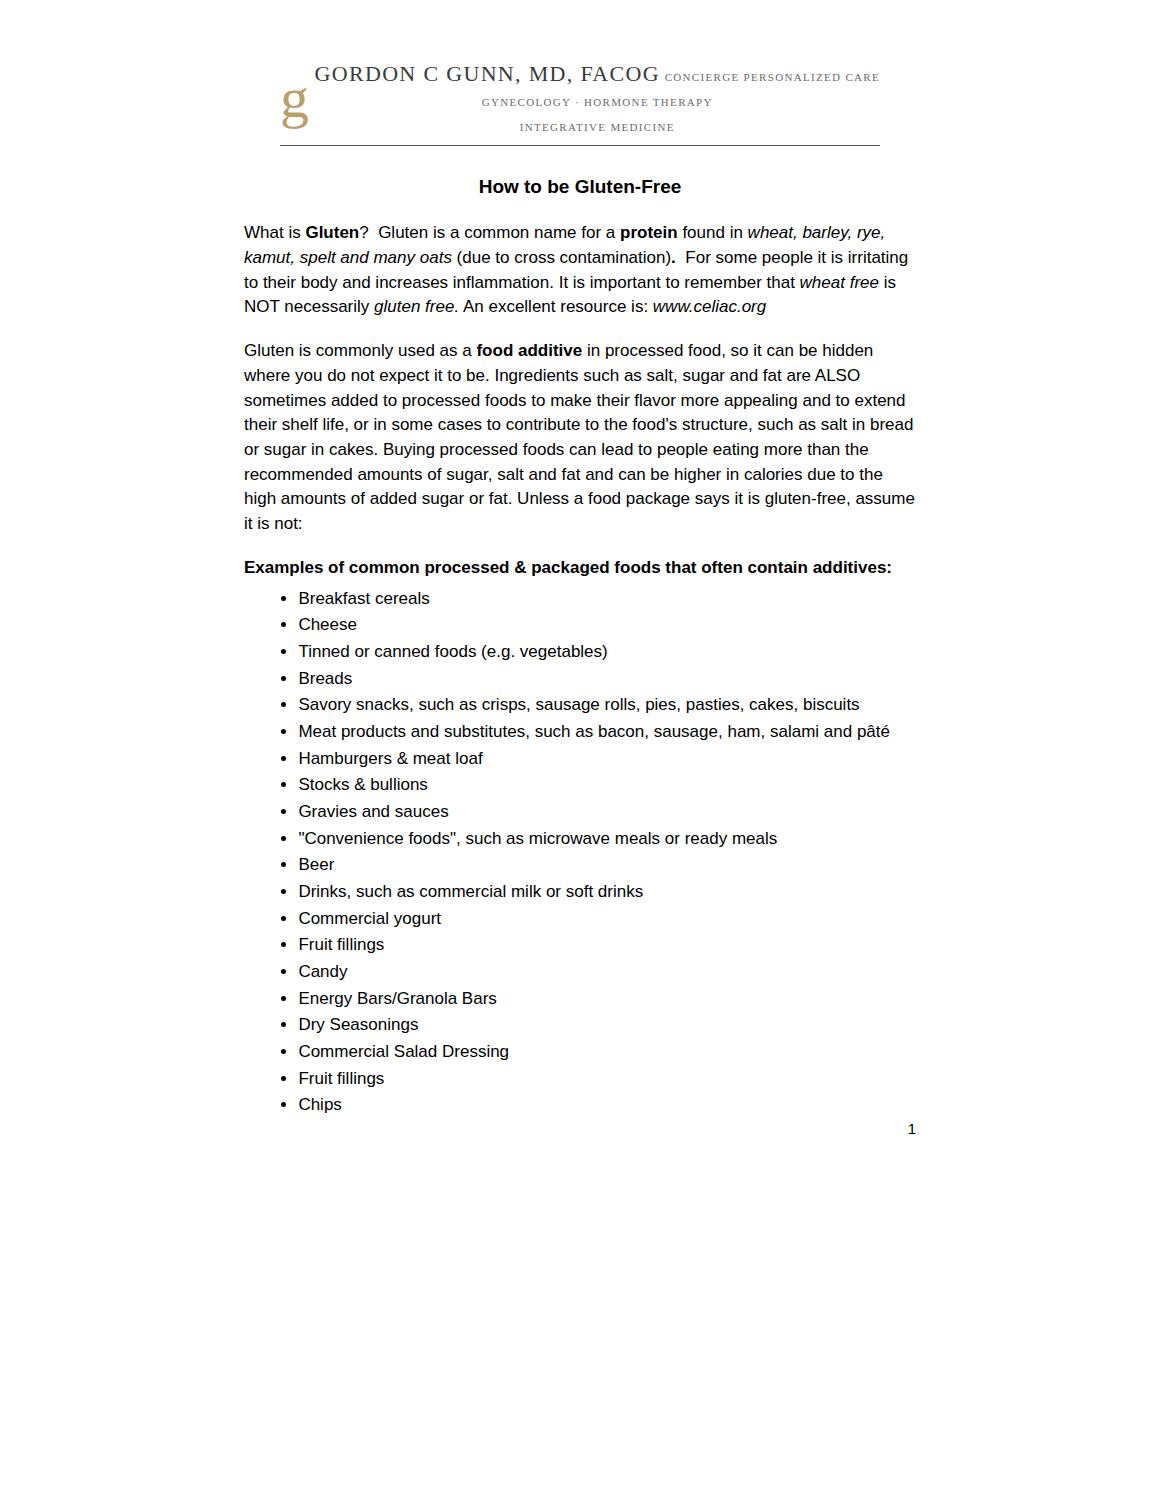g GORDON C GUNN, MD, FACOG CONCIERGE PERSONALIZED CARE
GYNECOLOGY · HORMONE THERAPY
INTEGRATIVE MEDICINE
How to be Gluten-Free
What is Gluten? Gluten is a common name for a protein found in wheat, barley, rye, kamut, spelt and many oats (due to cross contamination). For some people it is irritating to their body and increases inflammation. It is important to remember that wheat free is NOT necessarily gluten free. An excellent resource is: www.celiac.org
Gluten is commonly used as a food additive in processed food, so it can be hidden where you do not expect it to be. Ingredients such as salt, sugar and fat are ALSO sometimes added to processed foods to make their flavor more appealing and to extend their shelf life, or in some cases to contribute to the food's structure, such as salt in bread or sugar in cakes. Buying processed foods can lead to people eating more than the recommended amounts of sugar, salt and fat and can be higher in calories due to the high amounts of added sugar or fat. Unless a food package says it is gluten-free, assume it is not:
Examples of common processed & packaged foods that often contain additives:
Breakfast cereals
Cheese
Tinned or canned foods (e.g. vegetables)
Breads
Savory snacks, such as crisps, sausage rolls, pies, pasties, cakes, biscuits
Meat products and substitutes, such as bacon, sausage, ham, salami and pâté
Hamburgers & meat loaf
Stocks & bullions
Gravies and sauces
"Convenience foods", such as microwave meals or ready meals
Beer
Drinks, such as commercial milk or soft drinks
Commercial yogurt
Fruit fillings
Candy
Energy Bars/Granola Bars
Dry Seasonings
Commercial Salad Dressing
Fruit fillings
Chips
1